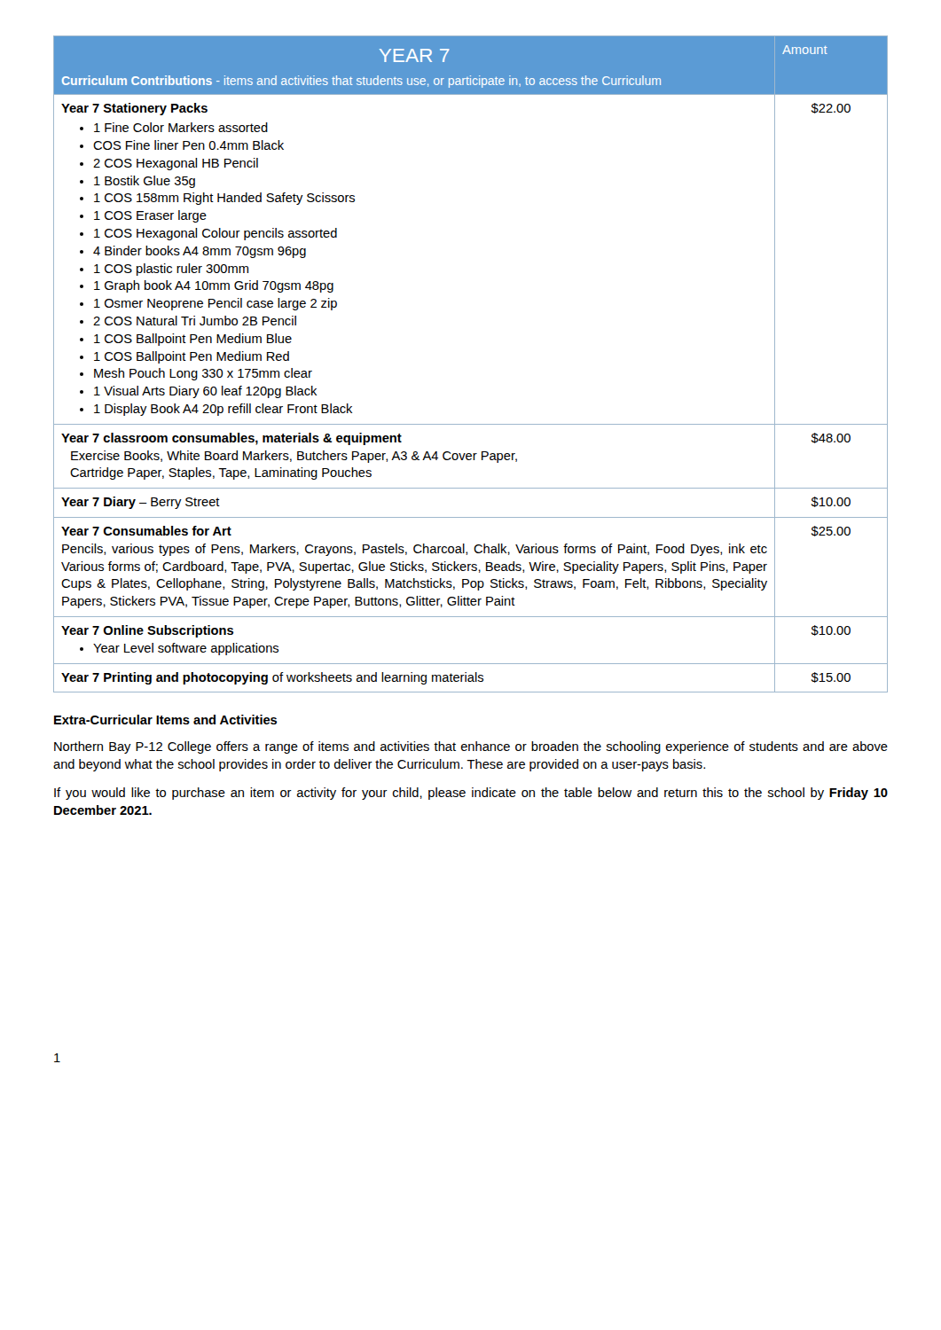| YEAR 7 Curriculum Contributions - items and activities that students use, or participate in, to access the Curriculum | Amount |
| --- | --- |
| Year 7 Stationery Packs 1 Fine Color Markers assorted COS Fine liner Pen 0.4mm Black 2 COS Hexagonal HB Pencil 1 Bostik Glue 35g 1 COS 158mm Right Handed Safety Scissors 1 COS Eraser large 1 COS Hexagonal Colour pencils assorted 4 Binder books A4 8mm 70gsm 96pg 1 COS plastic ruler 300mm 1 Graph book A4 10mm Grid 70gsm 48pg 1 Osmer Neoprene Pencil case large 2 zip 2 COS Natural Tri Jumbo 2B Pencil 1 COS Ballpoint Pen Medium Blue 1 COS Ballpoint Pen Medium Red Mesh Pouch Long 330 x 175mm clear 1 Visual Arts Diary 60 leaf 120pg Black 1 Display Book A4 20p refill clear Front Black | $22.00 |
| Year 7 classroom consumables, materials & equipment Exercise Books, White Board Markers, Butchers Paper, A3 & A4 Cover Paper, Cartridge Paper, Staples, Tape, Laminating Pouches | $48.00 |
| Year 7 Diary – Berry Street | $10.00 |
| Year 7 Consumables for Art Pencils, various types of Pens, Markers, Crayons, Pastels, Charcoal, Chalk, Various forms of Paint, Food Dyes, ink etc Various forms of; Cardboard, Tape, PVA, Supertac, Glue Sticks, Stickers, Beads, Wire, Speciality Papers, Split Pins, Paper Cups & Plates, Cellophane, String, Polystyrene Balls, Matchsticks, Pop Sticks, Straws, Foam, Felt, Ribbons, Speciality Papers, Stickers PVA, Tissue Paper, Crepe Paper, Buttons, Glitter, Glitter Paint | $25.00 |
| Year 7 Online Subscriptions Year Level software applications | $10.00 |
| Year 7 Printing and photocopying of worksheets and learning materials | $15.00 |
Extra-Curricular Items and Activities
Northern Bay P-12 College offers a range of items and activities that enhance or broaden the schooling experience of students and are above and beyond what the school provides in order to deliver the Curriculum. These are provided on a user-pays basis.
If you would like to purchase an item or activity for your child, please indicate on the table below and return this to the school by Friday 10 December 2021.
1